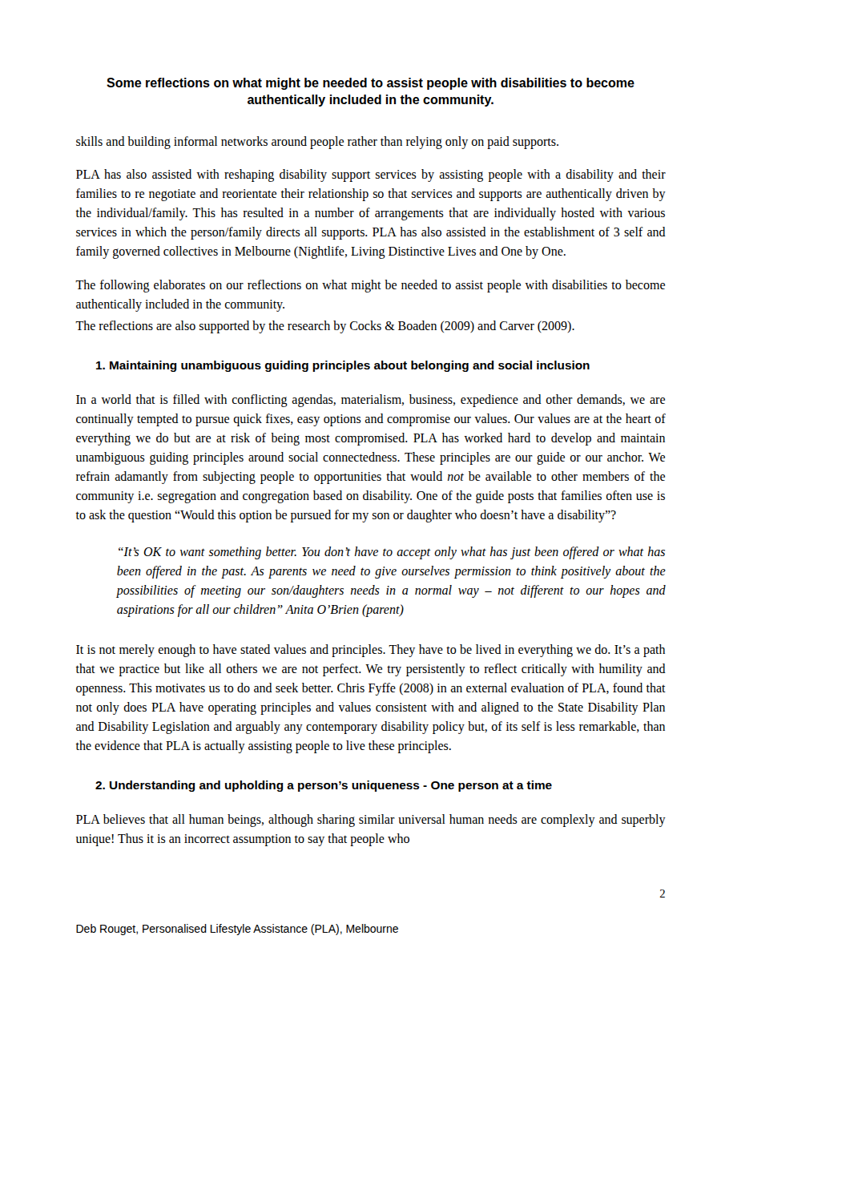Some reflections on what might be needed to assist people with disabilities to become authentically included in the community.
skills and building informal networks around people rather than relying only on paid supports.
PLA has also assisted with reshaping disability support services by assisting people with a disability and their families to re negotiate and reorientate their relationship so that services and supports are authentically driven by the individual/family. This has resulted in a number of arrangements that are individually hosted with various services in which the person/family directs all supports. PLA has also assisted in the establishment of 3 self and family governed collectives in Melbourne (Nightlife, Living Distinctive Lives and One by One.
The following elaborates on our reflections on what might be needed to assist people with disabilities to become authentically included in the community.
The reflections are also supported by the research by Cocks & Boaden (2009) and Carver (2009).
Maintaining unambiguous guiding principles about belonging and social inclusion
In a world that is filled with conflicting agendas, materialism, business, expedience and other demands, we are continually tempted to pursue quick fixes, easy options and compromise our values. Our values are at the heart of everything we do but are at risk of being most compromised. PLA has worked hard to develop and maintain unambiguous guiding principles around social connectedness. These principles are our guide or our anchor. We refrain adamantly from subjecting people to opportunities that would not be available to other members of the community i.e. segregation and congregation based on disability. One of the guide posts that families often use is to ask the question “Would this option be pursued for my son or daughter who doesn’t have a disability”?
“It’s OK to want something better. You don’t have to accept only what has just been offered or what has been offered in the past. As parents we need to give ourselves permission to think positively about the possibilities of meeting our son/daughters needs in a normal way – not different to our hopes and aspirations for all our children” Anita O’Brien (parent)
It is not merely enough to have stated values and principles. They have to be lived in everything we do. It’s a path that we practice but like all others we are not perfect. We try persistently to reflect critically with humility and openness. This motivates us to do and seek better. Chris Fyffe (2008) in an external evaluation of PLA, found that not only does PLA have operating principles and values consistent with and aligned to the State Disability Plan and Disability Legislation and arguably any contemporary disability policy but, of its self is less remarkable, than the evidence that PLA is actually assisting people to live these principles.
Understanding and upholding a person’s uniqueness - One person at a time
PLA believes that all human beings, although sharing similar universal human needs are complexly and superbly unique! Thus it is an incorrect assumption to say that people who
2
Deb Rouget, Personalised Lifestyle Assistance (PLA), Melbourne